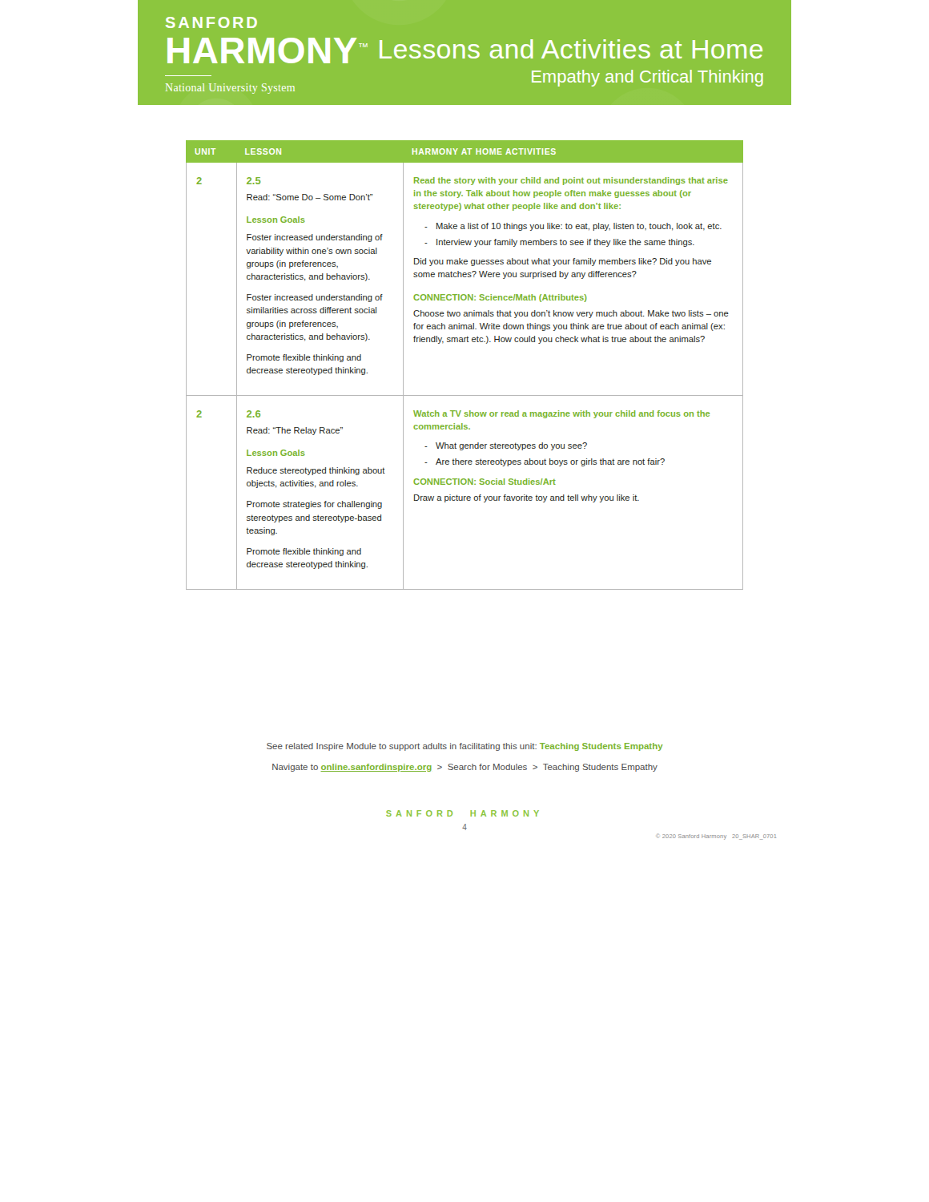SANFORD HARMONY™
National University System
Lessons and Activities at Home
Empathy and Critical Thinking
| UNIT | LESSON | HARMONY AT HOME ACTIVITIES |
| --- | --- | --- |
| 2 | 2.5 Read: “Some Do – Some Don’t” Lesson Goals Foster increased understanding of variability within one’s own social groups (in preferences, characteristics, and behaviors). Foster increased understanding of similarities across different social groups (in preferences, characteristics, and behaviors). Promote flexible thinking and decrease stereotyped thinking. | Read the story with your child and point out misunderstandings that arise in the story. Talk about how people often make guesses about (or stereotype) what other people like and don’t like: Make a list of 10 things you like: to eat, play, listen to, touch, look at, etc. Interview your family members to see if they like the same things. Did you make guesses about what your family members like? Did you have some matches? Were you surprised by any differences? CONNECTION: Science/Math (Attributes) Choose two animals that you don’t know very much about. Make two lists – one for each animal. Write down things you think are true about of each animal (ex: friendly, smart etc.). How could you check what is true about the animals? |
| 2 | 2.6 Read: “The Relay Race” Lesson Goals Reduce stereotyped thinking about objects, activities, and roles. Promote strategies for challenging stereotypes and stereotype-based teasing. Promote flexible thinking and decrease stereotyped thinking. | Watch a TV show or read a magazine with your child and focus on the commercials. What gender stereotypes do you see? Are there stereotypes about boys or girls that are not fair? CONNECTION: Social Studies/Art Draw a picture of your favorite toy and tell why you like it. |
See related Inspire Module to support adults in facilitating this unit: Teaching Students Empathy
Navigate to online.sanfordinspire.org > Search for Modules > Teaching Students Empathy
SANFORD HARMONY
4
© 2020 Sanford Harmony 20_SHAR_0701